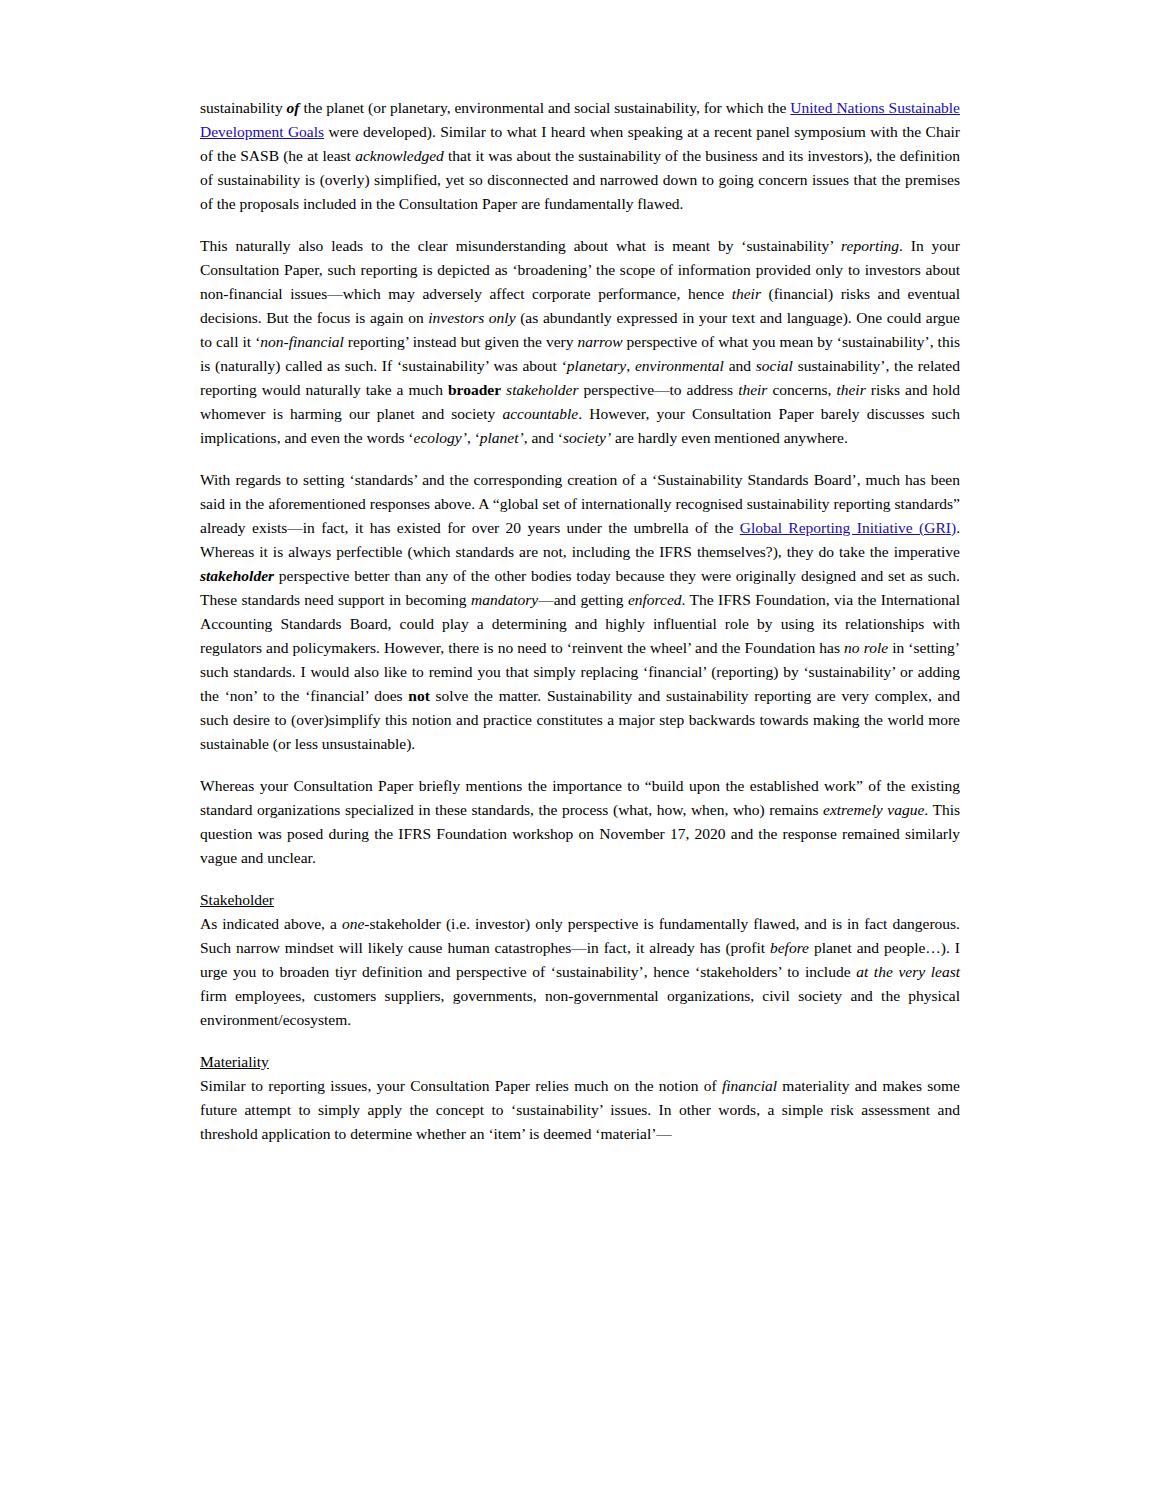sustainability of the planet (or planetary, environmental and social sustainability, for which the United Nations Sustainable Development Goals were developed). Similar to what I heard when speaking at a recent panel symposium with the Chair of the SASB (he at least acknowledged that it was about the sustainability of the business and its investors), the definition of sustainability is (overly) simplified, yet so disconnected and narrowed down to going concern issues that the premises of the proposals included in the Consultation Paper are fundamentally flawed.
This naturally also leads to the clear misunderstanding about what is meant by ‘sustainability’ reporting. In your Consultation Paper, such reporting is depicted as ‘broadening’ the scope of information provided only to investors about non-financial issues—which may adversely affect corporate performance, hence their (financial) risks and eventual decisions. But the focus is again on investors only (as abundantly expressed in your text and language). One could argue to call it ‘non-financial reporting’ instead but given the very narrow perspective of what you mean by ‘sustainability’, this is (naturally) called as such. If ‘sustainability’ was about ‘planetary, environmental and social sustainability’, the related reporting would naturally take a much broader stakeholder perspective—to address their concerns, their risks and hold whomever is harming our planet and society accountable. However, your Consultation Paper barely discusses such implications, and even the words ‘ecology’, ‘planet’, and ‘society’ are hardly even mentioned anywhere.
With regards to setting ‘standards’ and the corresponding creation of a ‘Sustainability Standards Board’, much has been said in the aforementioned responses above. A “global set of internationally recognised sustainability reporting standards” already exists—in fact, it has existed for over 20 years under the umbrella of the Global Reporting Initiative (GRI). Whereas it is always perfectible (which standards are not, including the IFRS themselves?), they do take the imperative stakeholder perspective better than any of the other bodies today because they were originally designed and set as such. These standards need support in becoming mandatory—and getting enforced. The IFRS Foundation, via the International Accounting Standards Board, could play a determining and highly influential role by using its relationships with regulators and policymakers. However, there is no need to ‘reinvent the wheel’ and the Foundation has no role in ‘setting’ such standards. I would also like to remind you that simply replacing ‘financial’ (reporting) by ‘sustainability’ or adding the ‘non’ to the ‘financial’ does not solve the matter. Sustainability and sustainability reporting are very complex, and such desire to (over)simplify this notion and practice constitutes a major step backwards towards making the world more sustainable (or less unsustainable).
Whereas your Consultation Paper briefly mentions the importance to “build upon the established work” of the existing standard organizations specialized in these standards, the process (what, how, when, who) remains extremely vague. This question was posed during the IFRS Foundation workshop on November 17, 2020 and the response remained similarly vague and unclear.
Stakeholder
As indicated above, a one-stakeholder (i.e. investor) only perspective is fundamentally flawed, and is in fact dangerous. Such narrow mindset will likely cause human catastrophes—in fact, it already has (profit before planet and people…). I urge you to broaden tiyr definition and perspective of ‘sustainability’, hence ‘stakeholders’ to include at the very least firm employees, customers suppliers, governments, non-governmental organizations, civil society and the physical environment/ecosystem.
Materiality
Similar to reporting issues, your Consultation Paper relies much on the notion of financial materiality and makes some future attempt to simply apply the concept to ‘sustainability’ issues. In other words, a simple risk assessment and threshold application to determine whether an ‘item’ is deemed ‘material’—